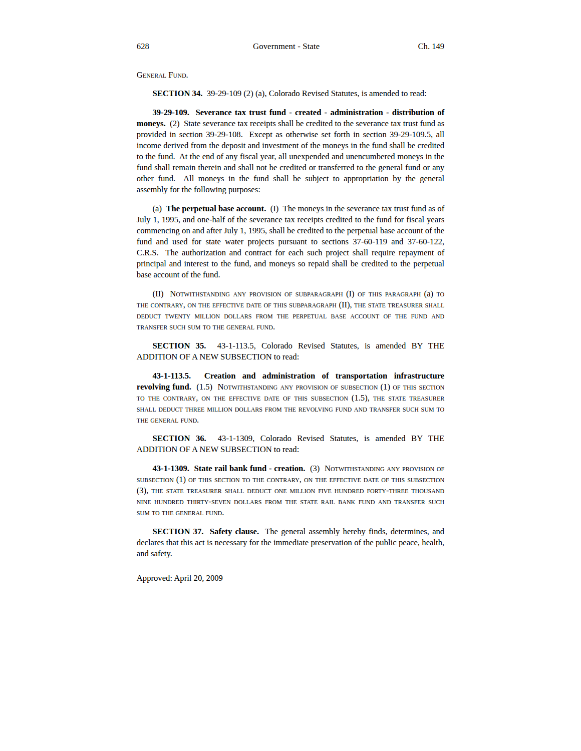628 Government - State Ch. 149
General Fund.
SECTION 34. 39-29-109 (2) (a), Colorado Revised Statutes, is amended to read:
39-29-109. Severance tax trust fund - created - administration - distribution of moneys. (2) State severance tax receipts shall be credited to the severance tax trust fund as provided in section 39-29-108. Except as otherwise set forth in section 39-29-109.5, all income derived from the deposit and investment of the moneys in the fund shall be credited to the fund. At the end of any fiscal year, all unexpended and unencumbered moneys in the fund shall remain therein and shall not be credited or transferred to the general fund or any other fund. All moneys in the fund shall be subject to appropriation by the general assembly for the following purposes:
(a) The perpetual base account. (I) The moneys in the severance tax trust fund as of July 1, 1995, and one-half of the severance tax receipts credited to the fund for fiscal years commencing on and after July 1, 1995, shall be credited to the perpetual base account of the fund and used for state water projects pursuant to sections 37-60-119 and 37-60-122, C.R.S. The authorization and contract for each such project shall require repayment of principal and interest to the fund, and moneys so repaid shall be credited to the perpetual base account of the fund.
(II) Notwithstanding any provision of subparagraph (I) of this paragraph (a) to the contrary, on the effective date of this subparagraph (II), the state treasurer shall deduct twenty million dollars from the perpetual base account of the fund and transfer such sum to the general fund.
SECTION 35. 43-1-113.5, Colorado Revised Statutes, is amended BY THE ADDITION OF A NEW SUBSECTION to read:
43-1-113.5. Creation and administration of transportation infrastructure revolving fund. (1.5) Notwithstanding any provision of subsection (1) of this section to the contrary, on the effective date of this subsection (1.5), the state treasurer shall deduct three million dollars from the revolving fund and transfer such sum to the general fund.
SECTION 36. 43-1-1309, Colorado Revised Statutes, is amended BY THE ADDITION OF A NEW SUBSECTION to read:
43-1-1309. State rail bank fund - creation. (3) Notwithstanding any provision of subsection (1) of this section to the contrary, on the effective date of this subsection (3), the state treasurer shall deduct one million five hundred forty-three thousand nine hundred thirty-seven dollars from the state rail bank fund and transfer such sum to the general fund.
SECTION 37. Safety clause. The general assembly hereby finds, determines, and declares that this act is necessary for the immediate preservation of the public peace, health, and safety.
Approved: April 20, 2009